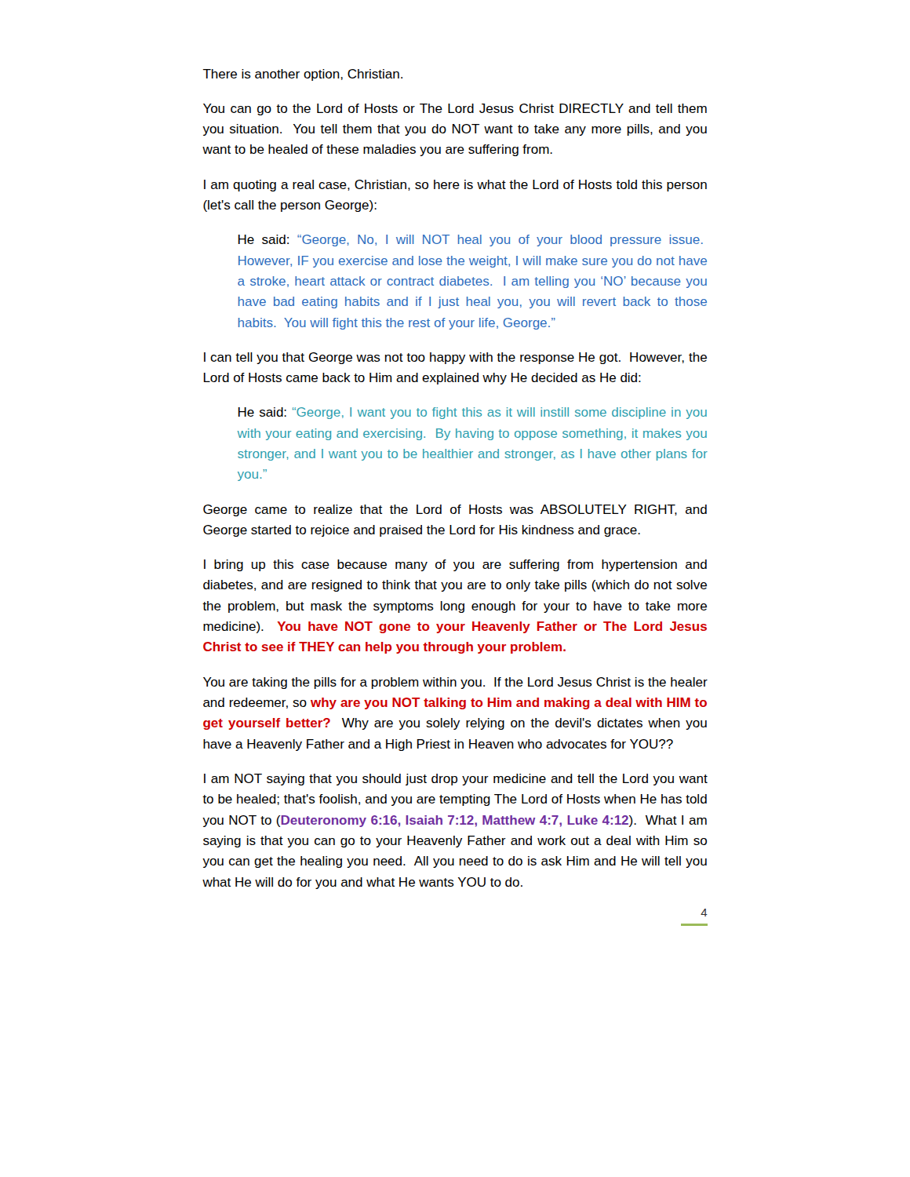There is another option, Christian.
You can go to the Lord of Hosts or The Lord Jesus Christ DIRECTLY and tell them you situation. You tell them that you do NOT want to take any more pills, and you want to be healed of these maladies you are suffering from.
I am quoting a real case, Christian, so here is what the Lord of Hosts told this person (let's call the person George):
He said: “George, No, I will NOT heal you of your blood pressure issue. However, IF you exercise and lose the weight, I will make sure you do not have a stroke, heart attack or contract diabetes. I am telling you ‘NO’ because you have bad eating habits and if I just heal you, you will revert back to those habits. You will fight this the rest of your life, George.”
I can tell you that George was not too happy with the response He got. However, the Lord of Hosts came back to Him and explained why He decided as He did:
He said: “George, I want you to fight this as it will instill some discipline in you with your eating and exercising. By having to oppose something, it makes you stronger, and I want you to be healthier and stronger, as I have other plans for you.”
George came to realize that the Lord of Hosts was ABSOLUTELY RIGHT, and George started to rejoice and praised the Lord for His kindness and grace.
I bring up this case because many of you are suffering from hypertension and diabetes, and are resigned to think that you are to only take pills (which do not solve the problem, but mask the symptoms long enough for your to have to take more medicine). You have NOT gone to your Heavenly Father or The Lord Jesus Christ to see if THEY can help you through your problem.
You are taking the pills for a problem within you. If the Lord Jesus Christ is the healer and redeemer, so why are you NOT talking to Him and making a deal with HIM to get yourself better? Why are you solely relying on the devil's dictates when you have a Heavenly Father and a High Priest in Heaven who advocates for YOU??
I am NOT saying that you should just drop your medicine and tell the Lord you want to be healed; that's foolish, and you are tempting The Lord of Hosts when He has told you NOT to (Deuteronomy 6:16, Isaiah 7:12, Matthew 4:7, Luke 4:12). What I am saying is that you can go to your Heavenly Father and work out a deal with Him so you can get the healing you need. All you need to do is ask Him and He will tell you what He will do for you and what He wants YOU to do.
4